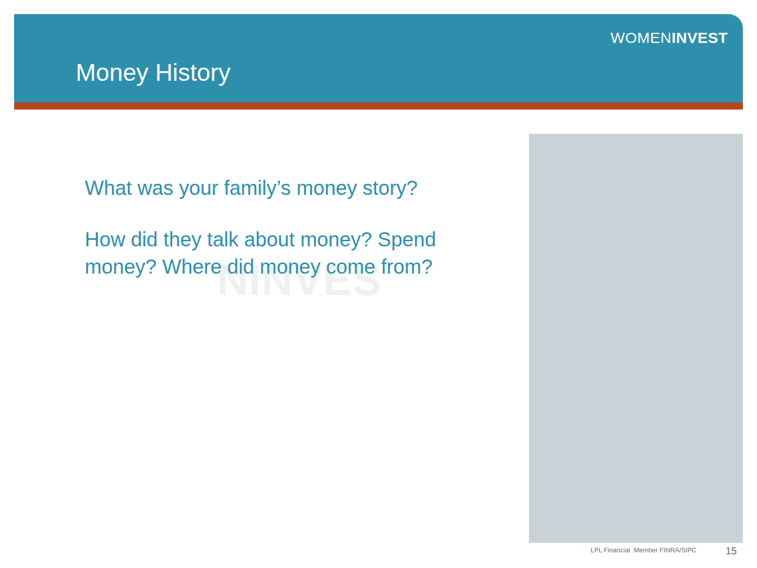WOMENINVEST
Money History
NINVES
What was your family’s money story?
How did they talk about money? Spend money? Where did money come from?
LPL Financial Member FINRA/SIPC
15